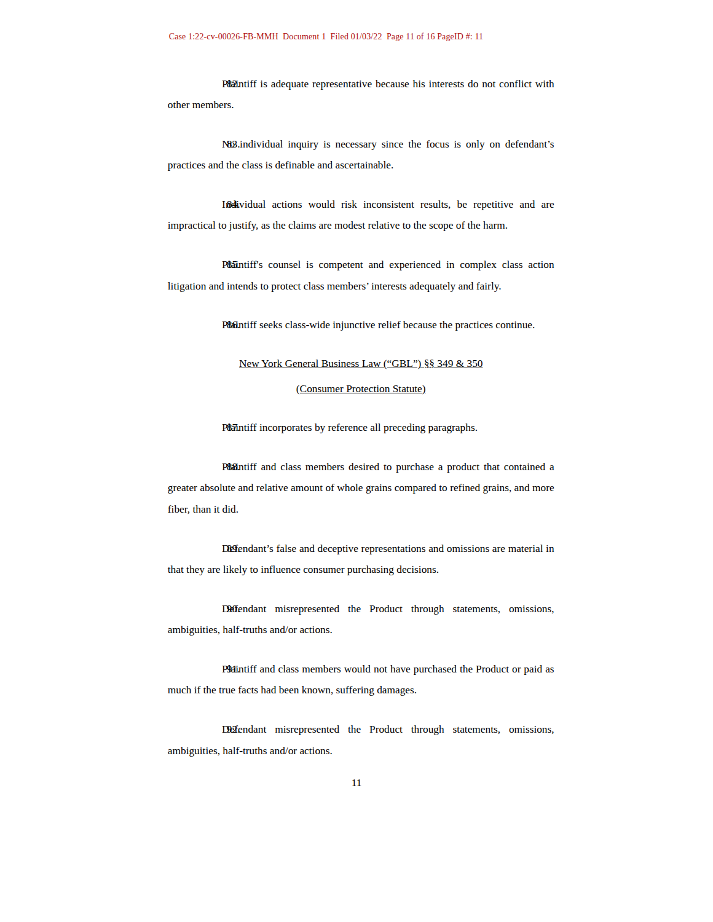Case 1:22-cv-00026-FB-MMH Document 1 Filed 01/03/22 Page 11 of 16 PageID #: 11
82. Plaintiff is adequate representative because his interests do not conflict with other members.
83. No individual inquiry is necessary since the focus is only on defendant’s practices and the class is definable and ascertainable.
84. Individual actions would risk inconsistent results, be repetitive and are impractical to justify, as the claims are modest relative to the scope of the harm.
85. Plaintiff's counsel is competent and experienced in complex class action litigation and intends to protect class members’ interests adequately and fairly.
86. Plaintiff seeks class-wide injunctive relief because the practices continue.
New York General Business Law (“GBL”) §§ 349 & 350
(Consumer Protection Statute)
87. Plaintiff incorporates by reference all preceding paragraphs.
88. Plaintiff and class members desired to purchase a product that contained a greater absolute and relative amount of whole grains compared to refined grains, and more fiber, than it did.
89. Defendant’s false and deceptive representations and omissions are material in that they are likely to influence consumer purchasing decisions.
90. Defendant misrepresented the Product through statements, omissions, ambiguities, half-truths and/or actions.
91. Plaintiff and class members would not have purchased the Product or paid as much if the true facts had been known, suffering damages.
92. Defendant misrepresented the Product through statements, omissions, ambiguities, half-truths and/or actions.
11